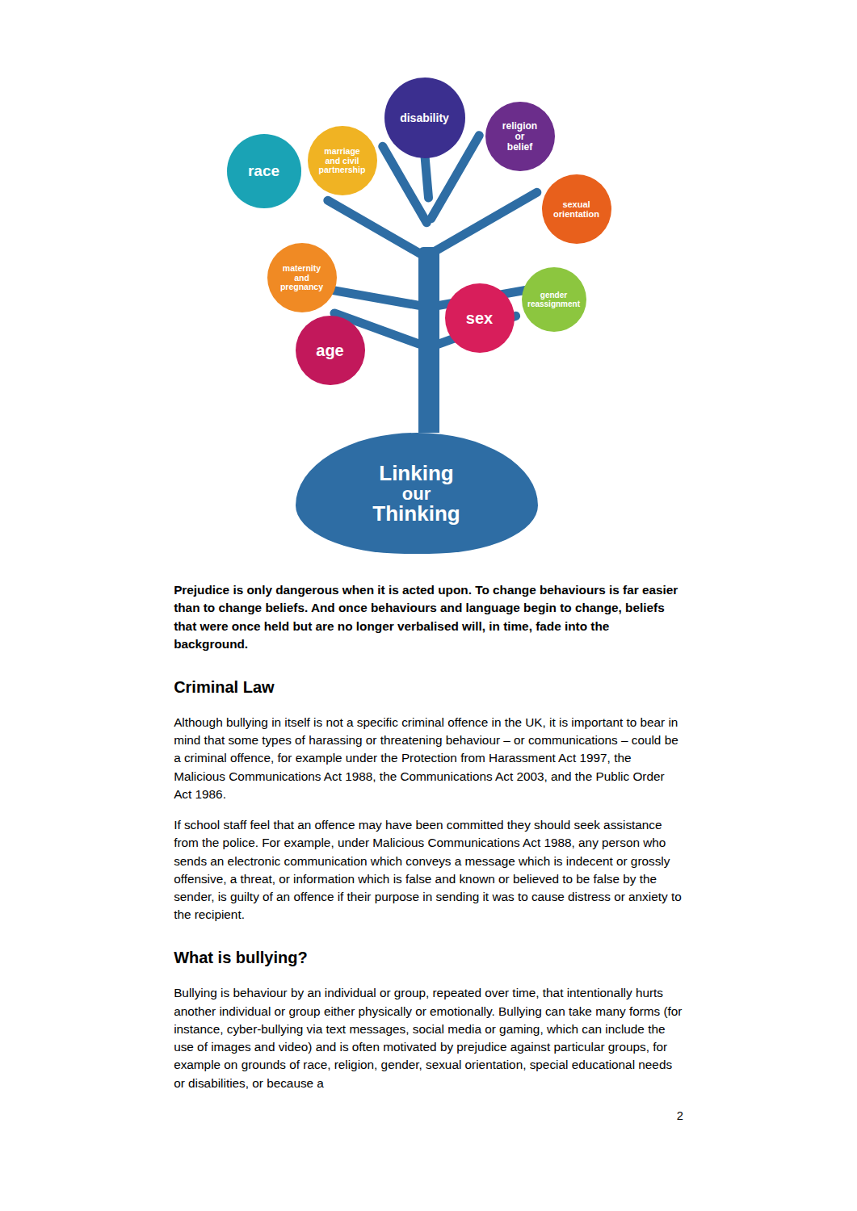race
marriage
and civil
partnership
disability
religion
or
belief
sexual
orientation
maternity
and
pregnancy
gender
reassignment
sex
age
Linking our Thinking
Prejudice is only dangerous when it is acted upon. To change behaviours is far easier than to change beliefs. And once behaviours and language begin to change, beliefs that were once held but are no longer verbalised will, in time, fade into the background.
Criminal Law
Although bullying in itself is not a specific criminal offence in the UK, it is important to bear in mind that some types of harassing or threatening behaviour – or communications – could be a criminal offence, for example under the Protection from Harassment Act 1997, the Malicious Communications Act 1988, the Communications Act 2003, and the Public Order Act 1986.
If school staff feel that an offence may have been committed they should seek assistance from the police. For example, under Malicious Communications Act 1988, any person who sends an electronic communication which conveys a message which is indecent or grossly offensive, a threat, or information which is false and known or believed to be false by the sender, is guilty of an offence if their purpose in sending it was to cause distress or anxiety to the recipient.
What is bullying?
Bullying is behaviour by an individual or group, repeated over time, that intentionally hurts another individual or group either physically or emotionally. Bullying can take many forms (for instance, cyber-bullying via text messages, social media or gaming, which can include the use of images and video) and is often motivated by prejudice against particular groups, for example on grounds of race, religion, gender, sexual orientation, special educational needs or disabilities, or because a
2